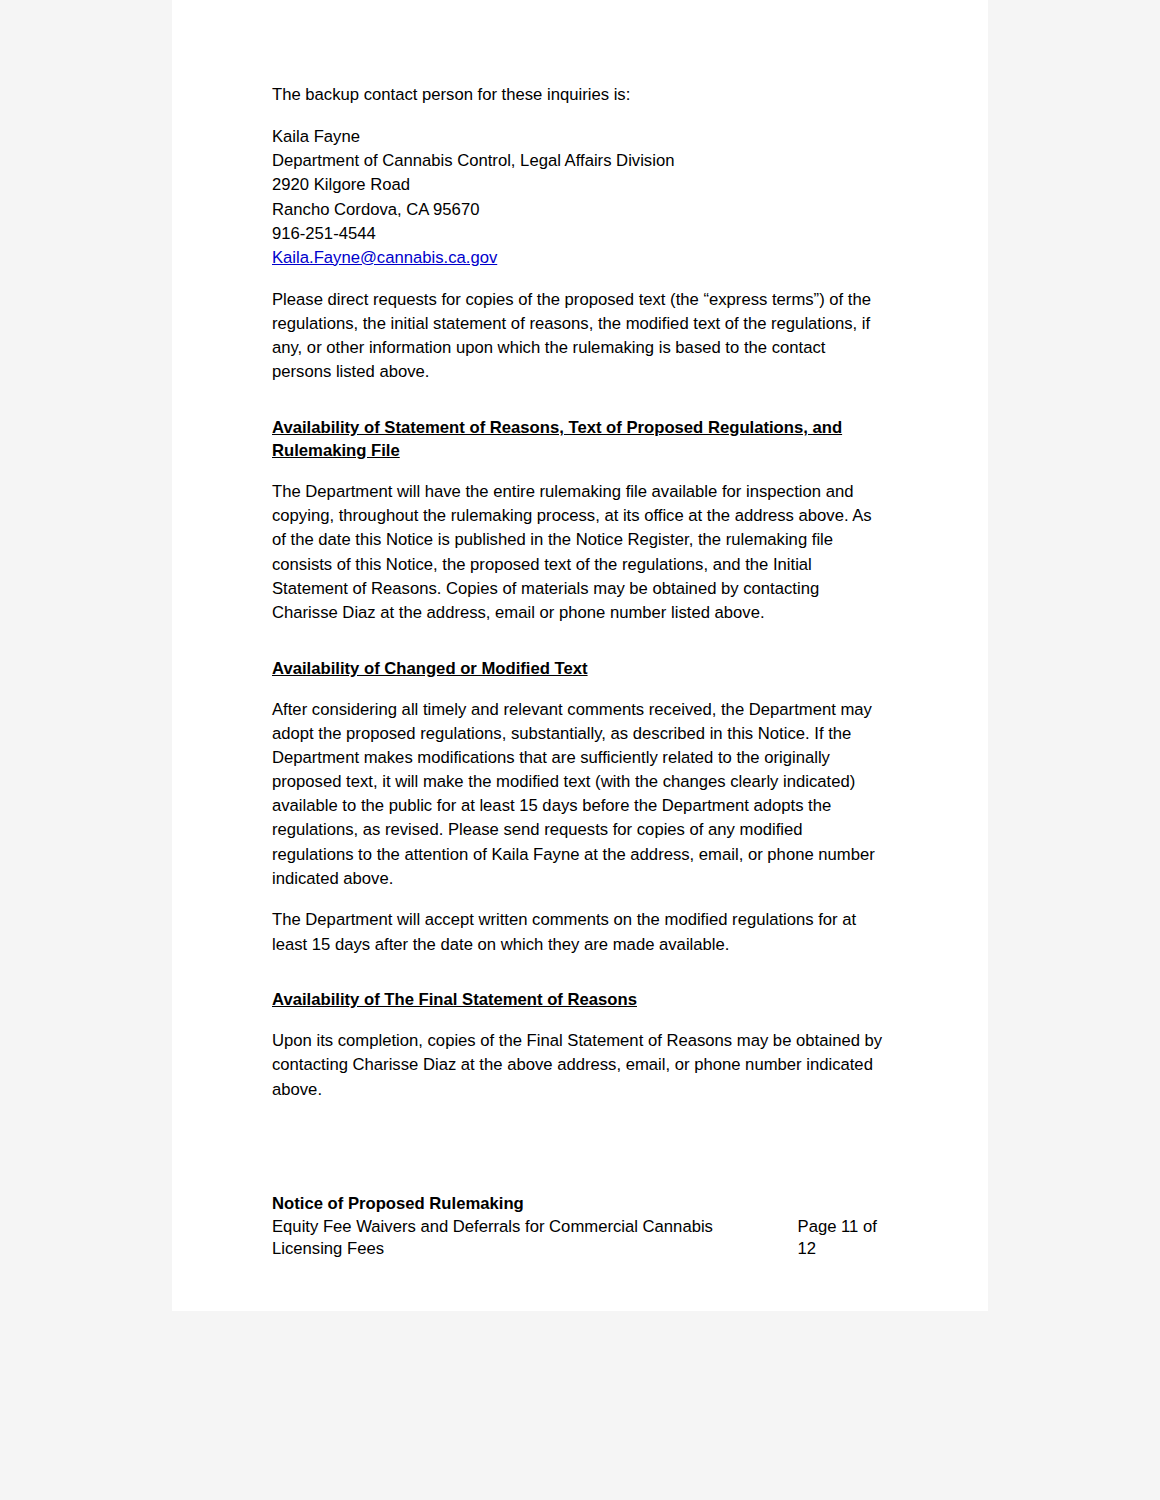The backup contact person for these inquiries is:
Kaila Fayne Department of Cannabis Control, Legal Affairs Division 2920 Kilgore Road Rancho Cordova, CA 95670 916-251-4544 Kaila.Fayne@cannabis.ca.gov
Please direct requests for copies of the proposed text (the “express terms”) of the regulations, the initial statement of reasons, the modified text of the regulations, if any, or other information upon which the rulemaking is based to the contact persons listed above.
Availability of Statement of Reasons, Text of Proposed Regulations, and Rulemaking File
The Department will have the entire rulemaking file available for inspection and copying, throughout the rulemaking process, at its office at the address above. As of the date this Notice is published in the Notice Register, the rulemaking file consists of this Notice, the proposed text of the regulations, and the Initial Statement of Reasons. Copies of materials may be obtained by contacting Charisse Diaz at the address, email or phone number listed above.
Availability of Changed or Modified Text
After considering all timely and relevant comments received, the Department may adopt the proposed regulations, substantially, as described in this Notice. If the Department makes modifications that are sufficiently related to the originally proposed text, it will make the modified text (with the changes clearly indicated) available to the public for at least 15 days before the Department adopts the regulations, as revised. Please send requests for copies of any modified regulations to the attention of Kaila Fayne at the address, email, or phone number indicated above.
The Department will accept written comments on the modified regulations for at least 15 days after the date on which they are made available.
Availability of The Final Statement of Reasons
Upon its completion, copies of the Final Statement of Reasons may be obtained by contacting Charisse Diaz at the above address, email, or phone number indicated above.
Notice of Proposed Rulemaking
Equity Fee Waivers and Deferrals for Commercial Cannabis Licensing Fees Page 11 of 12